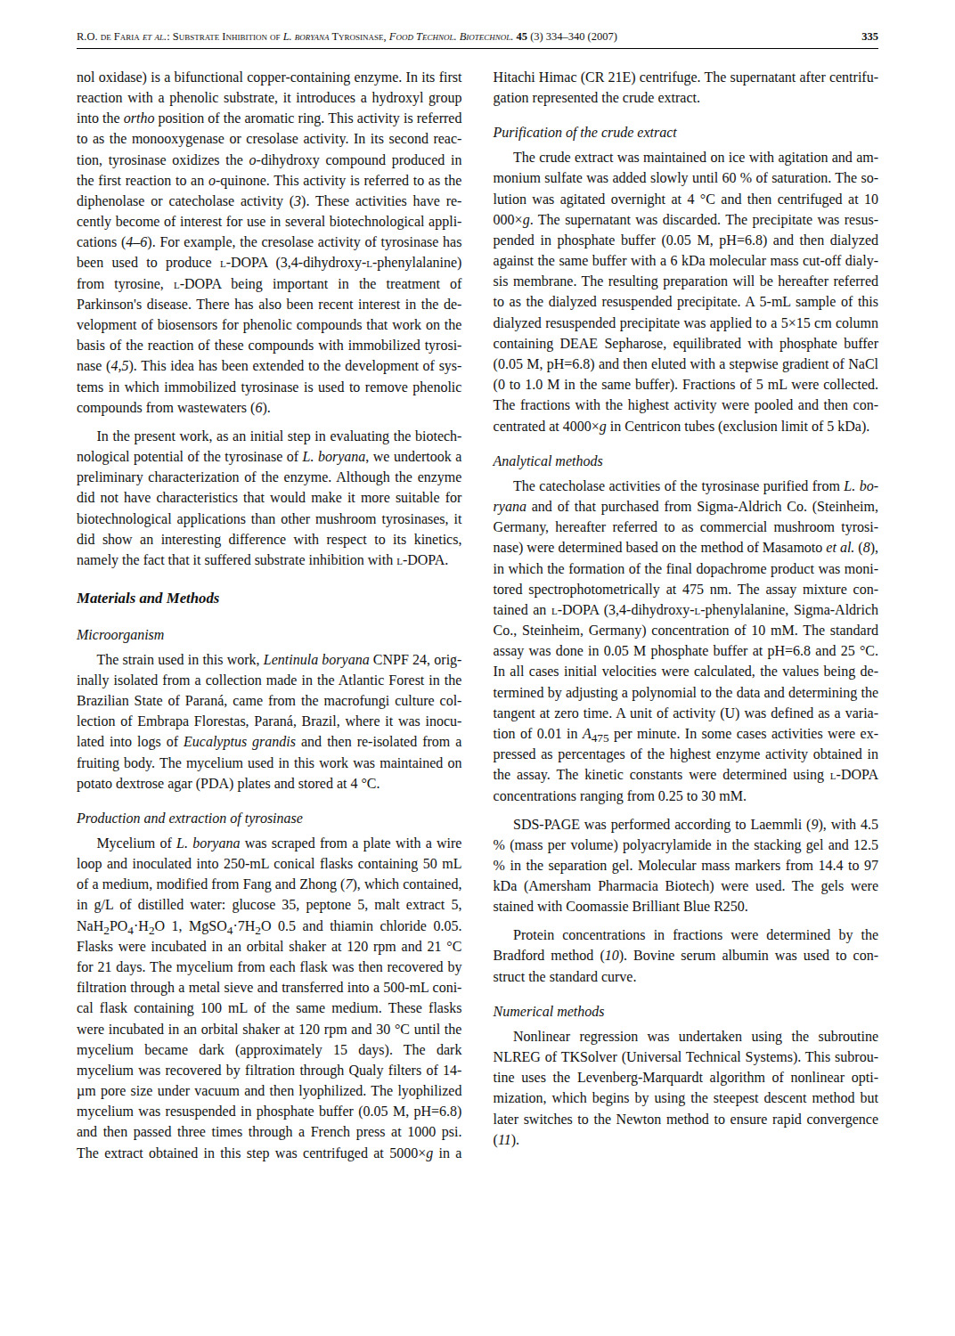R.O. de Faria et al.: Substrate Inhibition of L. boryana Tyrosinase, Food Technol. Biotechnol. 45 (3) 334–340 (2007) 335
nol oxidase) is a bifunctional copper-containing enzyme. In its first reaction with a phenolic substrate, it introduces a hydroxyl group into the ortho position of the aromatic ring. This activity is referred to as the monooxygenase or cresolase activity. In its second reaction, tyrosinase oxidizes the o-dihydroxy compound produced in the first reaction to an o-quinone. This activity is referred to as the diphenolase or catecholase activity (3). These activities have recently become of interest for use in several biotechnological applications (4–6). For example, the cresolase activity of tyrosinase has been used to produce l-DOPA (3,4-dihydroxy-l-phenylalanine) from tyrosine, l-DOPA being important in the treatment of Parkinson's disease. There has also been recent interest in the development of biosensors for phenolic compounds that work on the basis of the reaction of these compounds with immobilized tyrosinase (4,5). This idea has been extended to the development of systems in which immobilized tyrosinase is used to remove phenolic compounds from wastewaters (6).
In the present work, as an initial step in evaluating the biotechnological potential of the tyrosinase of L. boryana, we undertook a preliminary characterization of the enzyme. Although the enzyme did not have characteristics that would make it more suitable for biotechnological applications than other mushroom tyrosinases, it did show an interesting difference with respect to its kinetics, namely the fact that it suffered substrate inhibition with l-DOPA.
Materials and Methods
Microorganism
The strain used in this work, Lentinula boryana CNPF 24, originally isolated from a collection made in the Atlantic Forest in the Brazilian State of Paraná, came from the macrofungi culture collection of Embrapa Florestas, Paraná, Brazil, where it was inoculated into logs of Eucalyptus grandis and then re-isolated from a fruiting body. The mycelium used in this work was maintained on potato dextrose agar (PDA) plates and stored at 4 °C.
Production and extraction of tyrosinase
Mycelium of L. boryana was scraped from a plate with a wire loop and inoculated into 250-mL conical flasks containing 50 mL of a medium, modified from Fang and Zhong (7), which contained, in g/L of distilled water: glucose 35, peptone 5, malt extract 5, NaH2PO4·H2O 1, MgSO4·7H2O 0.5 and thiamin chloride 0.05. Flasks were incubated in an orbital shaker at 120 rpm and 21 °C for 21 days. The mycelium from each flask was then recovered by filtration through a metal sieve and transferred into a 500-mL conical flask containing 100 mL of the same medium. These flasks were incubated in an orbital shaker at 120 rpm and 30 °C until the mycelium became dark (approximately 15 days). The dark mycelium was recovered by filtration through Qualy filters of 14-µm pore size under vacuum and then lyophilized. The lyophilized mycelium was resuspended in phosphate buffer (0.05 M, pH=6.8) and then passed three times through a French press at 1000 psi. The extract obtained in this step was centrifuged at 5000×g in a Hitachi Himac (CR 21E) centrifuge. The supernatant after centrifugation represented the crude extract.
Purification of the crude extract
The crude extract was maintained on ice with agitation and ammonium sulfate was added slowly until 60 % of saturation. The solution was agitated overnight at 4 °C and then centrifuged at 10 000×g. The supernatant was discarded. The precipitate was resuspended in phosphate buffer (0.05 M, pH=6.8) and then dialyzed against the same buffer with a 6 kDa molecular mass cut-off dialysis membrane. The resulting preparation will be hereafter referred to as the dialyzed resuspended precipitate. A 5-mL sample of this dialyzed resuspended precipitate was applied to a 5×15 cm column containing DEAE Sepharose, equilibrated with phosphate buffer (0.05 M, pH=6.8) and then eluted with a stepwise gradient of NaCl (0 to 1.0 M in the same buffer). Fractions of 5 mL were collected. The fractions with the highest activity were pooled and then concentrated at 4000×g in Centricon tubes (exclusion limit of 5 kDa).
Analytical methods
The catecholase activities of the tyrosinase purified from L. boryana and of that purchased from Sigma-Aldrich Co. (Steinheim, Germany, hereafter referred to as commercial mushroom tyrosinase) were determined based on the method of Masamoto et al. (8), in which the formation of the final dopachrome product was monitored spectrophotometrically at 475 nm. The assay mixture contained an l-DOPA (3,4-dihydroxy-l-phenylalanine, Sigma-Aldrich Co., Steinheim, Germany) concentration of 10 mM. The standard assay was done in 0.05 M phosphate buffer at pH=6.8 and 25 °C. In all cases initial velocities were calculated, the values being determined by adjusting a polynomial to the data and determining the tangent at zero time. A unit of activity (U) was defined as a variation of 0.01 in A475 per minute. In some cases activities were expressed as percentages of the highest enzyme activity obtained in the assay. The kinetic constants were determined using l-DOPA concentrations ranging from 0.25 to 30 mM.
SDS-PAGE was performed according to Laemmli (9), with 4.5 % (mass per volume) polyacrylamide in the stacking gel and 12.5 % in the separation gel. Molecular mass markers from 14.4 to 97 kDa (Amersham Pharmacia Biotech) were used. The gels were stained with Coomassie Brilliant Blue R250.
Protein concentrations in fractions were determined by the Bradford method (10). Bovine serum albumin was used to construct the standard curve.
Numerical methods
Nonlinear regression was undertaken using the subroutine NLREG of TKSolver (Universal Technical Systems). This subroutine uses the Levenberg-Marquardt algorithm of nonlinear optimization, which begins by using the steepest descent method but later switches to the Newton method to ensure rapid convergence (11).